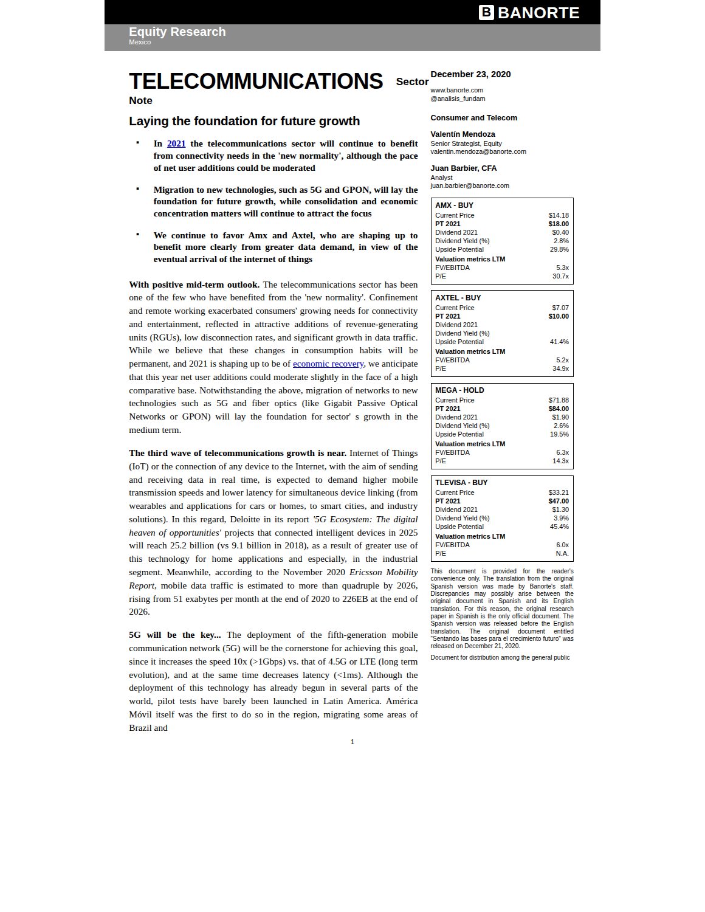BBANORTE
Equity Research
Mexico
TELECOMMUNICATIONS
Sector Note
Laying the foundation for future growth
In 2021 the telecommunications sector will continue to benefit from connectivity needs in the 'new normality', although the pace of net user additions could be moderated
Migration to new technologies, such as 5G and GPON, will lay the foundation for future growth, while consolidation and economic concentration matters will continue to attract the focus
We continue to favor Amx and Axtel, who are shaping up to benefit more clearly from greater data demand, in view of the eventual arrival of the internet of things
With positive mid-term outlook. The telecommunications sector has been one of the few who have benefited from the 'new normality'. Confinement and remote working exacerbated consumers' growing needs for connectivity and entertainment, reflected in attractive additions of revenue-generating units (RGUs), low disconnection rates, and significant growth in data traffic. While we believe that these changes in consumption habits will be permanent, and 2021 is shaping up to be of economic recovery, we anticipate that this year net user additions could moderate slightly in the face of a high comparative base. Notwithstanding the above, migration of networks to new technologies such as 5G and fiber optics (like Gigabit Passive Optical Networks or GPON) will lay the foundation for sector' s growth in the medium term.
The third wave of telecommunications growth is near. Internet of Things (IoT) or the connection of any device to the Internet, with the aim of sending and receiving data in real time, is expected to demand higher mobile transmission speeds and lower latency for simultaneous device linking (from wearables and applications for cars or homes, to smart cities, and industry solutions). In this regard, Deloitte in its report '5G Ecosystem: The digital heaven of opportunities' projects that connected intelligent devices in 2025 will reach 25.2 billion (vs 9.1 billion in 2018), as a result of greater use of this technology for home applications and especially, in the industrial segment. Meanwhile, according to the November 2020 Ericsson Mobility Report, mobile data traffic is estimated to more than quadruple by 2026, rising from 51 exabytes per month at the end of 2020 to 226EB at the end of 2026.
5G will be the key... The deployment of the fifth-generation mobile communication network (5G) will be the cornerstone for achieving this goal, since it increases the speed 10x (>1Gbps) vs. that of 4.5G or LTE (long term evolution), and at the same time decreases latency (<1ms). Although the deployment of this technology has already begun in several parts of the world, pilot tests have barely been launched in Latin America. América Móvil itself was the first to do so in the region, migrating some areas of Brazil and
December 23, 2020
www.banorte.com
@analisis_fundam
Consumer and Telecom
Valentín Mendoza
Senior Strategist, Equity
valentin.mendoza@banorte.com
Juan Barbier, CFA
Analyst
juan.barbier@banorte.com
AMX - BUY
| Current Price | $14.18 |
| PT 2021 | $18.00 |
| Dividend 2021 | $0.40 |
| Dividend Yield (%) | 2.8% |
| Upside Potential | 29.8% |
| Valuation metrics LTM |
| FV/EBITDA | 5.3x |
| P/E | 30.7x |
AXTEL - BUY
| Current Price | $7.07 |
| PT 2021 | $10.00 |
| Dividend 2021 | |
| Dividend Yield (%) | |
| Upside Potential | 41.4% |
| Valuation metrics LTM |
| FV/EBITDA | 5.2x |
| P/E | 34.9x |
MEGA - HOLD
| Current Price | $71.88 |
| PT 2021 | $84.00 |
| Dividend 2021 | $1.90 |
| Dividend Yield (%) | 2.6% |
| Upside Potential | 19.5% |
| Valuation metrics LTM |
| FV/EBITDA | 6.3x |
| P/E | 14.3x |
TLEVISA - BUY
| Current Price | $33.21 |
| PT 2021 | $47.00 |
| Dividend 2021 | $1.30 |
| Dividend Yield (%) | 3.9% |
| Upside Potential | 45.4% |
| Valuation metrics LTM |
| FV/EBITDA | 6.0x |
| P/E | N.A. |
This document is provided for the reader's convenience only. The translation from the original Spanish version was made by Banorte's staff. Discrepancies may possibly arise between the original document in Spanish and its English translation. For this reason, the original research paper in Spanish is the only official document. The Spanish version was released before the English translation. The original document entitled “Sentando las bases para el crecimiento futuro” was released on December 21, 2020.
Document for distribution among the general public
1